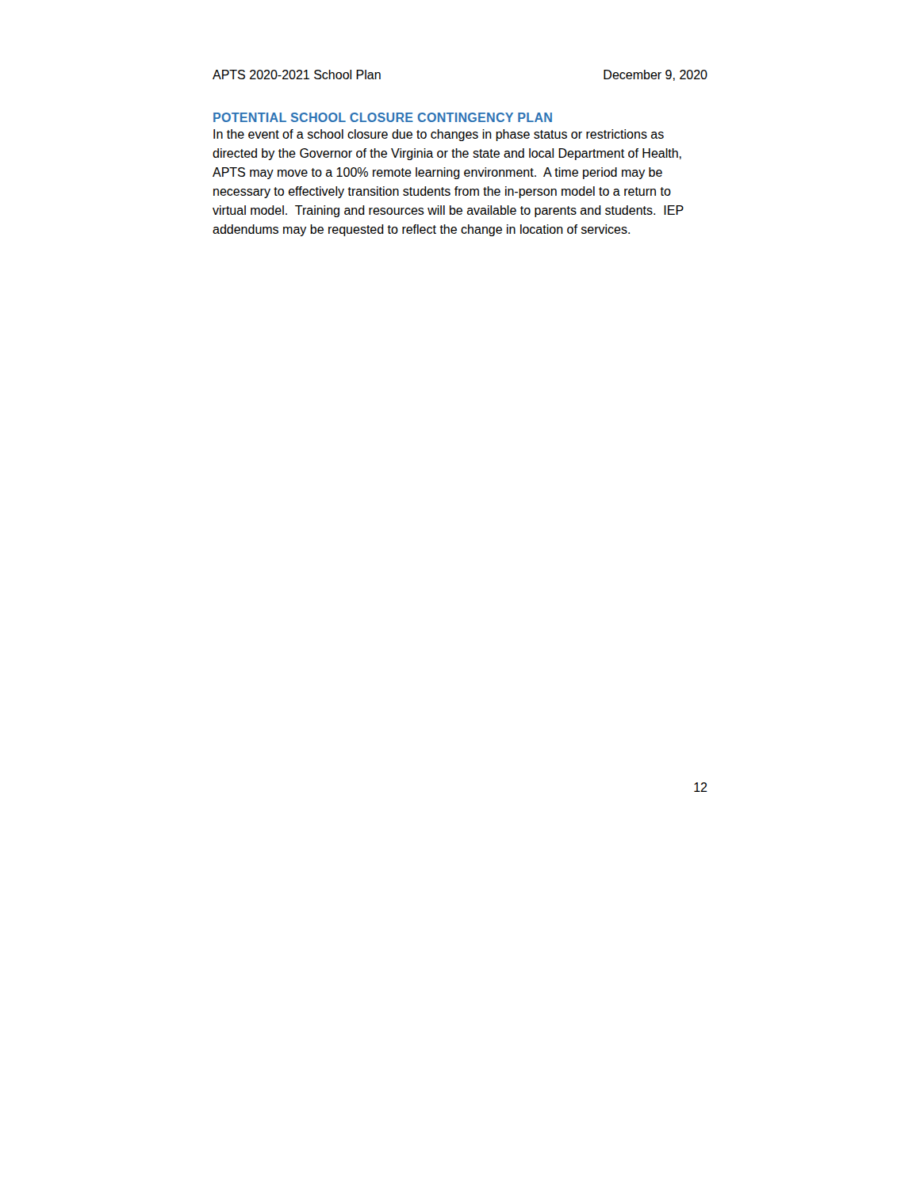APTS 2020-2021 School Plan December 9, 2020
POTENTIAL SCHOOL CLOSURE CONTINGENCY PLAN
In the event of a school closure due to changes in phase status or restrictions as directed by the Governor of the Virginia or the state and local Department of Health, APTS may move to a 100% remote learning environment. A time period may be necessary to effectively transition students from the in-person model to a return to virtual model. Training and resources will be available to parents and students. IEP addendums may be requested to reflect the change in location of services.
12